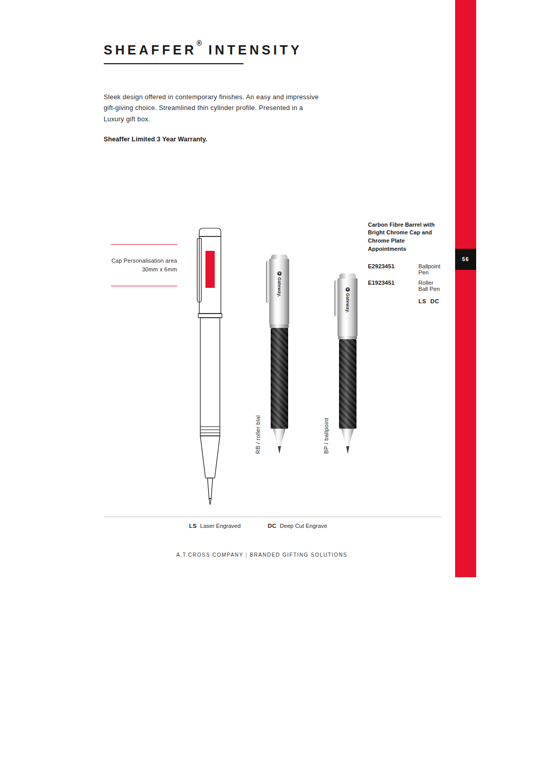56
Sheaffer® Intensity
Sleek design offered in contemporary finishes. An easy and impressive gift-giving choice. Streamlined thin cylinder profile. Presented in a Luxury gift box.
Sheaffer Limited 3 Year Warranty.
Cap Personalisation area
30mm x 6mm
RB / roller blal
Gateway.
BP / ballpoint
Gateway.
Carbon Fibre Barrel with Bright Chrome Cap and Chrome Plate Appointments
| E2923451 | Ballpoint Pen |
| E1923451 | Roller Ball Pen |
LS DC
LS Laser Engraved
DC Deep Cut Engrave
A.T.CROSS COMPANY|BRANDED GIFTING SOLUTIONS